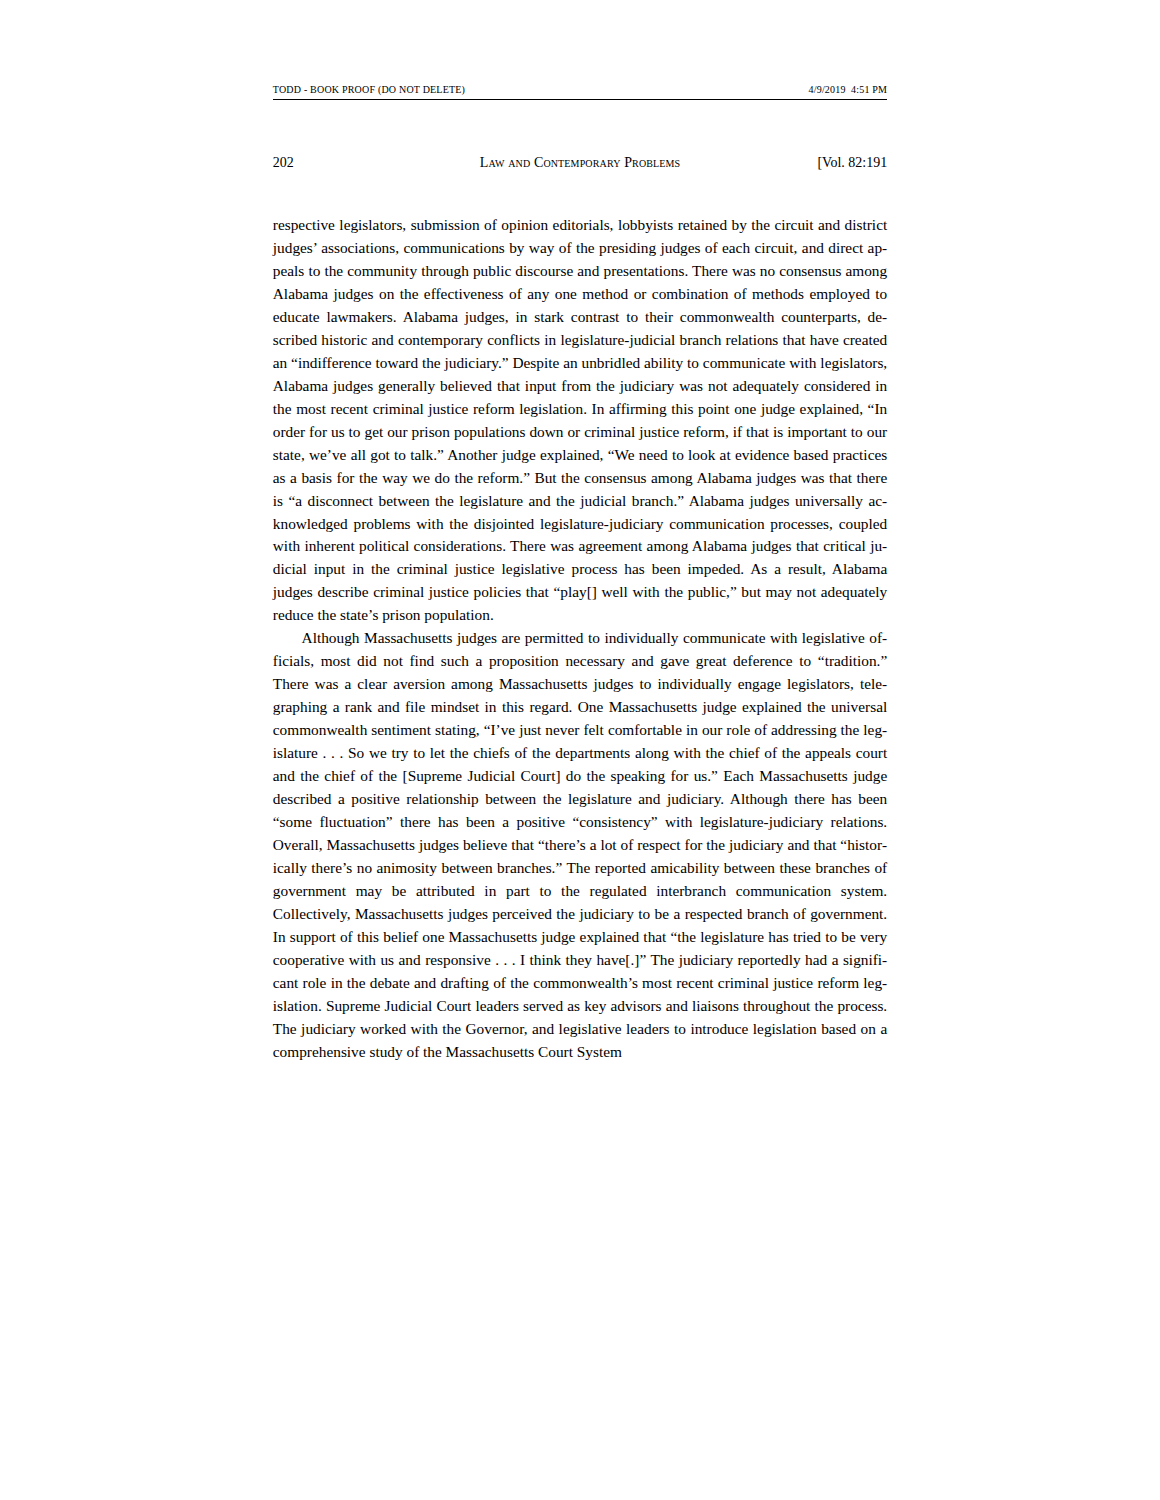Todd - Book Proof (Do Not Delete) 4/9/2019 4:51 PM
202 Law and Contemporary Problems [Vol. 82:191
respective legislators, submission of opinion editorials, lobbyists retained by the circuit and district judges’ associations, communications by way of the presiding judges of each circuit, and direct appeals to the community through public discourse and presentations. There was no consensus among Alabama judges on the effectiveness of any one method or combination of methods employed to educate lawmakers. Alabama judges, in stark contrast to their commonwealth counterparts, described historic and contemporary conflicts in legislature-judicial branch relations that have created an “indifference toward the judiciary.” Despite an unbridled ability to communicate with legislators, Alabama judges generally believed that input from the judiciary was not adequately considered in the most recent criminal justice reform legislation. In affirming this point one judge explained, “In order for us to get our prison populations down or criminal justice reform, if that is important to our state, we’ve all got to talk.” Another judge explained, “We need to look at evidence based practices as a basis for the way we do the reform.” But the consensus among Alabama judges was that there is “a disconnect between the legislature and the judicial branch.” Alabama judges universally acknowledged problems with the disjointed legislature-judiciary communication processes, coupled with inherent political considerations. There was agreement among Alabama judges that critical judicial input in the criminal justice legislative process has been impeded. As a result, Alabama judges describe criminal justice policies that “play[] well with the public,” but may not adequately reduce the state’s prison population.
Although Massachusetts judges are permitted to individually communicate with legislative officials, most did not find such a proposition necessary and gave great deference to “tradition.” There was a clear aversion among Massachusetts judges to individually engage legislators, telegraphing a rank and file mindset in this regard. One Massachusetts judge explained the universal commonwealth sentiment stating, “I’ve just never felt comfortable in our role of addressing the legislature . . . So we try to let the chiefs of the departments along with the chief of the appeals court and the chief of the [Supreme Judicial Court] do the speaking for us.” Each Massachusetts judge described a positive relationship between the legislature and judiciary. Although there has been “some fluctuation” there has been a positive “consistency” with legislature-judiciary relations. Overall, Massachusetts judges believe that “there’s a lot of respect for the judiciary and that “historically there’s no animosity between branches.” The reported amicability between these branches of government may be attributed in part to the regulated interbranch communication system. Collectively, Massachusetts judges perceived the judiciary to be a respected branch of government. In support of this belief one Massachusetts judge explained that “the legislature has tried to be very cooperative with us and responsive . . . I think they have[.]” The judiciary reportedly had a significant role in the debate and drafting of the commonwealth’s most recent criminal justice reform legislation. Supreme Judicial Court leaders served as key advisors and liaisons throughout the process. The judiciary worked with the Governor, and legislative leaders to introduce legislation based on a comprehensive study of the Massachusetts Court System